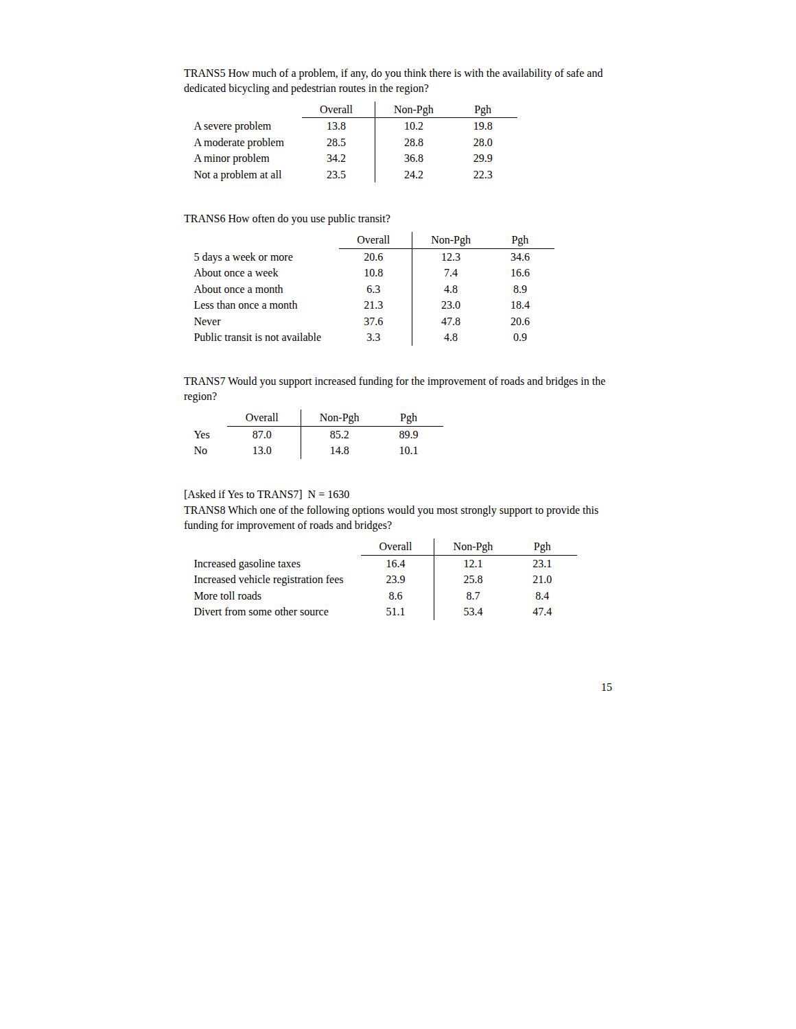TRANS5 How much of a problem, if any, do you think there is with the availability of safe and dedicated bicycling and pedestrian routes in the region?
| | Overall | Non-Pgh | Pgh |
| --- | --- | --- | --- |
| A severe problem | 13.8 | 10.2 | 19.8 |
| A moderate problem | 28.5 | 28.8 | 28.0 |
| A minor problem | 34.2 | 36.8 | 29.9 |
| Not a problem at all | 23.5 | 24.2 | 22.3 |
TRANS6 How often do you use public transit?
| | Overall | Non-Pgh | Pgh |
| --- | --- | --- | --- |
| 5 days a week or more | 20.6 | 12.3 | 34.6 |
| About once a week | 10.8 | 7.4 | 16.6 |
| About once a month | 6.3 | 4.8 | 8.9 |
| Less than once a month | 21.3 | 23.0 | 18.4 |
| Never | 37.6 | 47.8 | 20.6 |
| Public transit is not available | 3.3 | 4.8 | 0.9 |
TRANS7 Would you support increased funding for the improvement of roads and bridges in the region?
| | Overall | Non-Pgh | Pgh |
| --- | --- | --- | --- |
| Yes | 87.0 | 85.2 | 89.9 |
| No | 13.0 | 14.8 | 10.1 |
[Asked if Yes to TRANS7] N = 1630
TRANS8 Which one of the following options would you most strongly support to provide this funding for improvement of roads and bridges?
| | Overall | Non-Pgh | Pgh |
| --- | --- | --- | --- |
| Increased gasoline taxes | 16.4 | 12.1 | 23.1 |
| Increased vehicle registration fees | 23.9 | 25.8 | 21.0 |
| More toll roads | 8.6 | 8.7 | 8.4 |
| Divert from some other source | 51.1 | 53.4 | 47.4 |
15